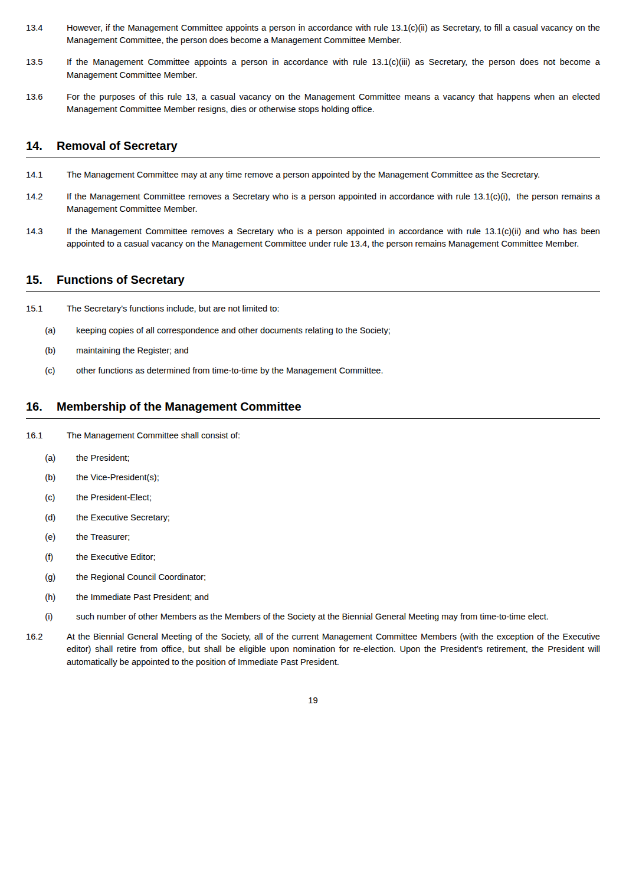13.4
However, if the Management Committee appoints a person in accordance with rule 13.1(c)(ii) as Secretary, to fill a casual vacancy on the Management Committee, the person does become a Management Committee Member.
13.5
If the Management Committee appoints a person in accordance with rule 13.1(c)(iii) as Secretary, the person does not become a Management Committee Member.
13.6
For the purposes of this rule 13, a casual vacancy on the Management Committee means a vacancy that happens when an elected Management Committee Member resigns, dies or otherwise stops holding office.
14. Removal of Secretary
14.1
The Management Committee may at any time remove a person appointed by the Management Committee as the Secretary.
14.2
If the Management Committee removes a Secretary who is a person appointed in accordance with rule 13.1(c)(i), the person remains a Management Committee Member.
14.3
If the Management Committee removes a Secretary who is a person appointed in accordance with rule 13.1(c)(ii) and who has been appointed to a casual vacancy on the Management Committee under rule 13.4, the person remains Management Committee Member.
15. Functions of Secretary
15.1
The Secretary’s functions include, but are not limited to:
(a)
keeping copies of all correspondence and other documents relating to the Society;
(b)
maintaining the Register; and
(c)
other functions as determined from time-to-time by the Management Committee.
16. Membership of the Management Committee
16.1
The Management Committee shall consist of:
(a)
the President;
(b)
the Vice-President(s);
(c)
the President-Elect;
(d)
the Executive Secretary;
(e)
the Treasurer;
(f)
the Executive Editor;
(g)
the Regional Council Coordinator;
(h)
the Immediate Past President; and
(i)
such number of other Members as the Members of the Society at the Biennial General Meeting may from time-to-time elect.
16.2
At the Biennial General Meeting of the Society, all of the current Management Committee Members (with the exception of the Executive editor) shall retire from office, but shall be eligible upon nomination for re-election. Upon the President’s retirement, the President will automatically be appointed to the position of Immediate Past President.
19